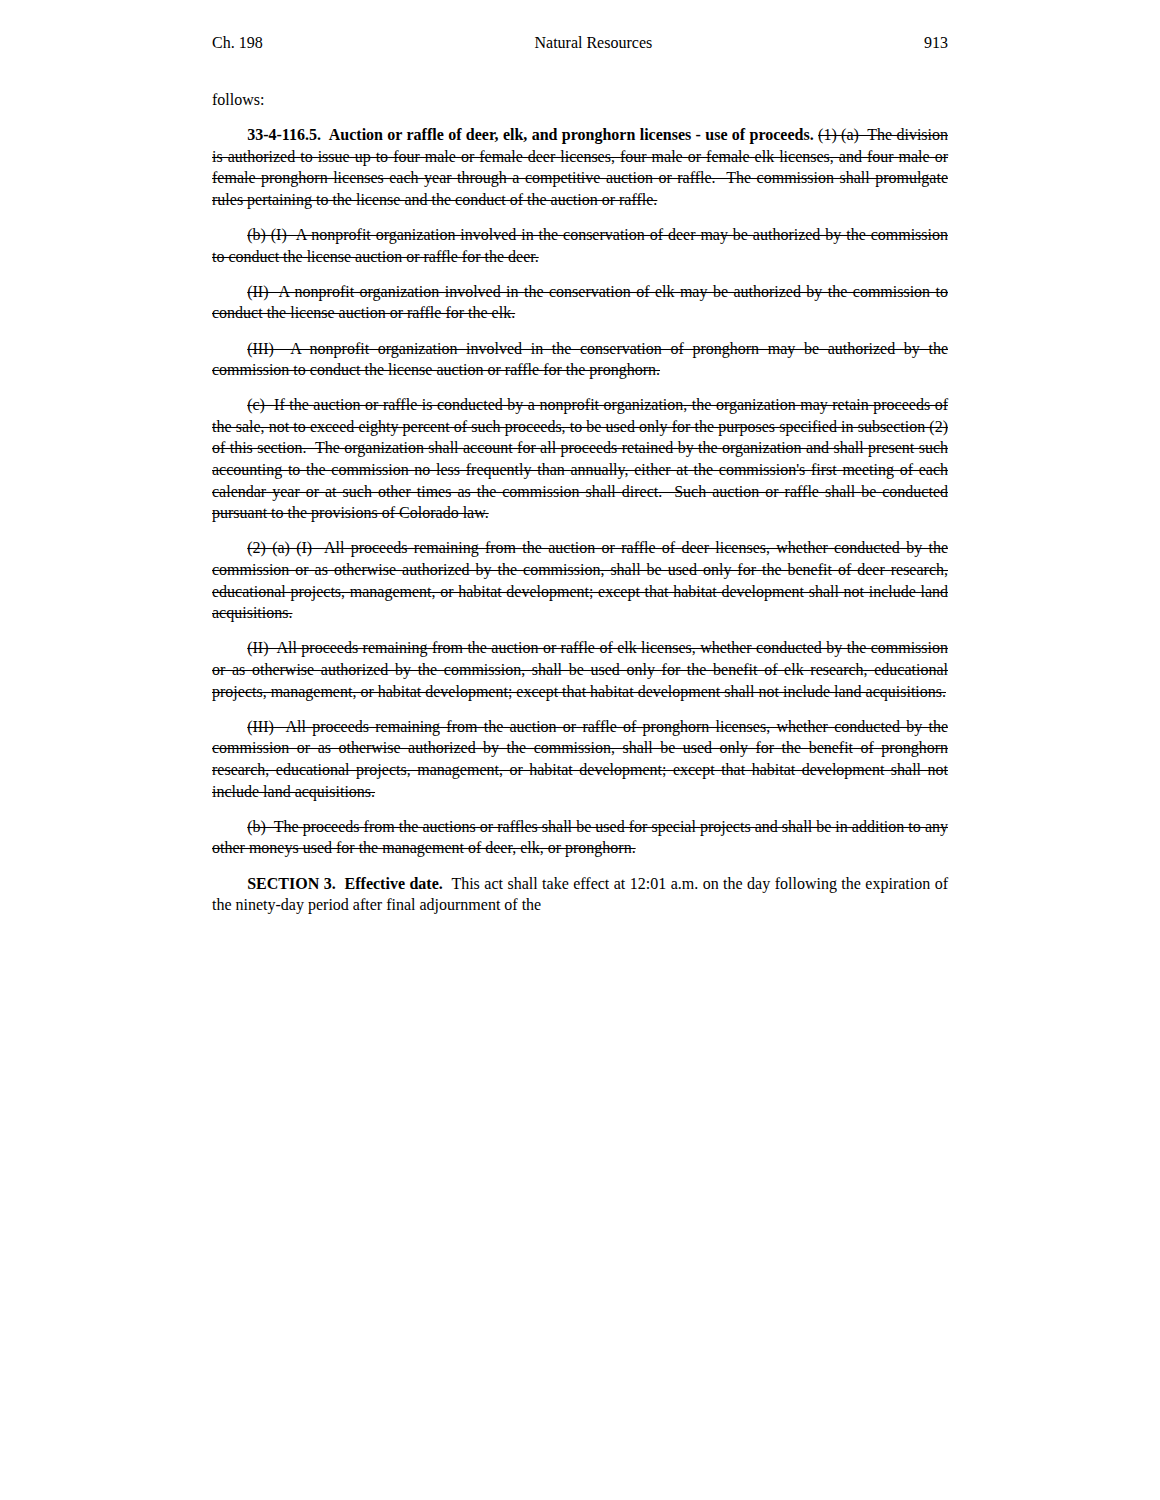Ch. 198
Natural Resources
913
follows:
33-4-116.5. Auction or raffle of deer, elk, and pronghorn licenses - use of proceeds. (1) (a) The division is authorized to issue up to four male or female deer licenses, four male or female elk licenses, and four male or female pronghorn licenses each year through a competitive auction or raffle. The commission shall promulgate rules pertaining to the license and the conduct of the auction or raffle.
(b) (I) A nonprofit organization involved in the conservation of deer may be authorized by the commission to conduct the license auction or raffle for the deer.
(II) A nonprofit organization involved in the conservation of elk may be authorized by the commission to conduct the license auction or raffle for the elk.
(III) A nonprofit organization involved in the conservation of pronghorn may be authorized by the commission to conduct the license auction or raffle for the pronghorn.
(c) If the auction or raffle is conducted by a nonprofit organization, the organization may retain proceeds of the sale, not to exceed eighty percent of such proceeds, to be used only for the purposes specified in subsection (2) of this section. The organization shall account for all proceeds retained by the organization and shall present such accounting to the commission no less frequently than annually, either at the commission's first meeting of each calendar year or at such other times as the commission shall direct. Such auction or raffle shall be conducted pursuant to the provisions of Colorado law.
(2) (a) (I) All proceeds remaining from the auction or raffle of deer licenses, whether conducted by the commission or as otherwise authorized by the commission, shall be used only for the benefit of deer research, educational projects, management, or habitat development; except that habitat development shall not include land acquisitions.
(II) All proceeds remaining from the auction or raffle of elk licenses, whether conducted by the commission or as otherwise authorized by the commission, shall be used only for the benefit of elk research, educational projects, management, or habitat development; except that habitat development shall not include land acquisitions.
(III) All proceeds remaining from the auction or raffle of pronghorn licenses, whether conducted by the commission or as otherwise authorized by the commission, shall be used only for the benefit of pronghorn research, educational projects, management, or habitat development; except that habitat development shall not include land acquisitions.
(b) The proceeds from the auctions or raffles shall be used for special projects and shall be in addition to any other moneys used for the management of deer, elk, or pronghorn.
SECTION 3. Effective date. This act shall take effect at 12:01 a.m. on the day following the expiration of the ninety-day period after final adjournment of the